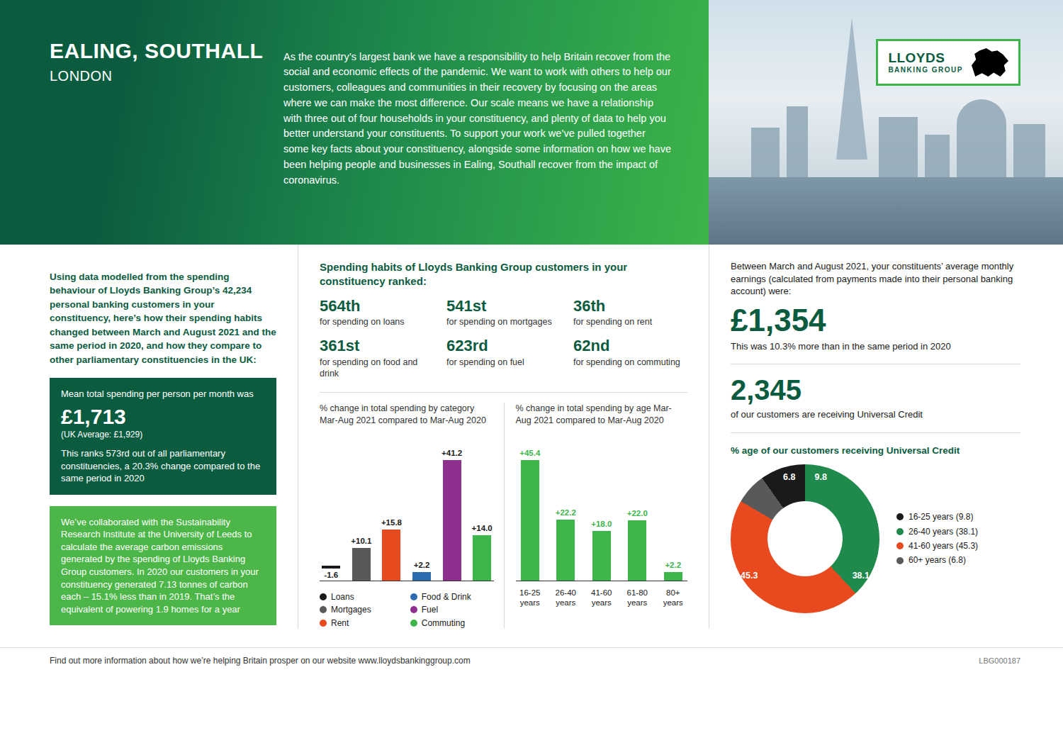EALING, SOUTHALL
LONDON
As the country’s largest bank we have a responsibility to help Britain recover from the social and economic effects of the pandemic. We want to work with others to help our customers, colleagues and communities in their recovery by focusing on the areas where we can make the most difference. Our scale means we have a relationship with three out of four households in your constituency, and plenty of data to help you better understand your constituents. To support your work we’ve pulled together some key facts about your constituency, alongside some information on how we have been helping people and businesses in Ealing, Southall recover from the impact of coronavirus.
LLOYDSBANKING GROUP
Using data modelled from the spending behaviour of Lloyds Banking Group’s 42,234 personal banking customers in your constituency, here’s how their spending habits changed between March and August 2021 and the same period in 2020, and how they compare to other parliamentary constituencies in the UK:
Mean total spending per person per month was
£1,713
(UK Average: £1,929)
This ranks 573rd out of all parliamentary constituencies, a 20.3% change compared to the same period in 2020
We’ve collaborated with the Sustainability Research Institute at the University of Leeds to calculate the average carbon emissions generated by the spending of Lloyds Banking Group customers. In 2020 our customers in your constituency generated 7.13 tonnes of carbon each – 15.1% less than in 2019. That’s the equivalent of powering 1.9 homes for a year
Spending habits of Lloyds Banking Group customers in your constituency ranked:
564th for spending on loans
541st for spending on mortgages
36th for spending on rent
361st for spending on food and drink
623rd for spending on fuel
62nd for spending on commuting
% change in total spending by category Mar-Aug 2021 compared to Mar-Aug 2020
-1.6
+10.1
+15.8
+2.2
+41.2
+14.0
Loans Food & Drink Mortgages Fuel Rent Commuting
% change in total spending by age Mar-Aug 2021 compared to Mar-Aug 2020
+45.4
+22.2
+18.0
+22.0
+2.2
16-25
years
26-40
years
41-60
years
61-80
years
80+
years
Between March and August 2021, your constituents’ average monthly earnings (calculated from payments made into their personal banking account) were:
£1,354
This was 10.3% more than in the same period in 2020
2,345
of our customers are receiving Universal Credit
% age of our customers receiving Universal Credit
38.1 45.3 6.8 9.8
16-25 years (9.8) 26-40 years (38.1) 41-60 years (45.3) 60+ years (6.8)
Find out more information about how we’re helping Britain prosper on our website www.lloydsbankinggroup.com
LBG000187